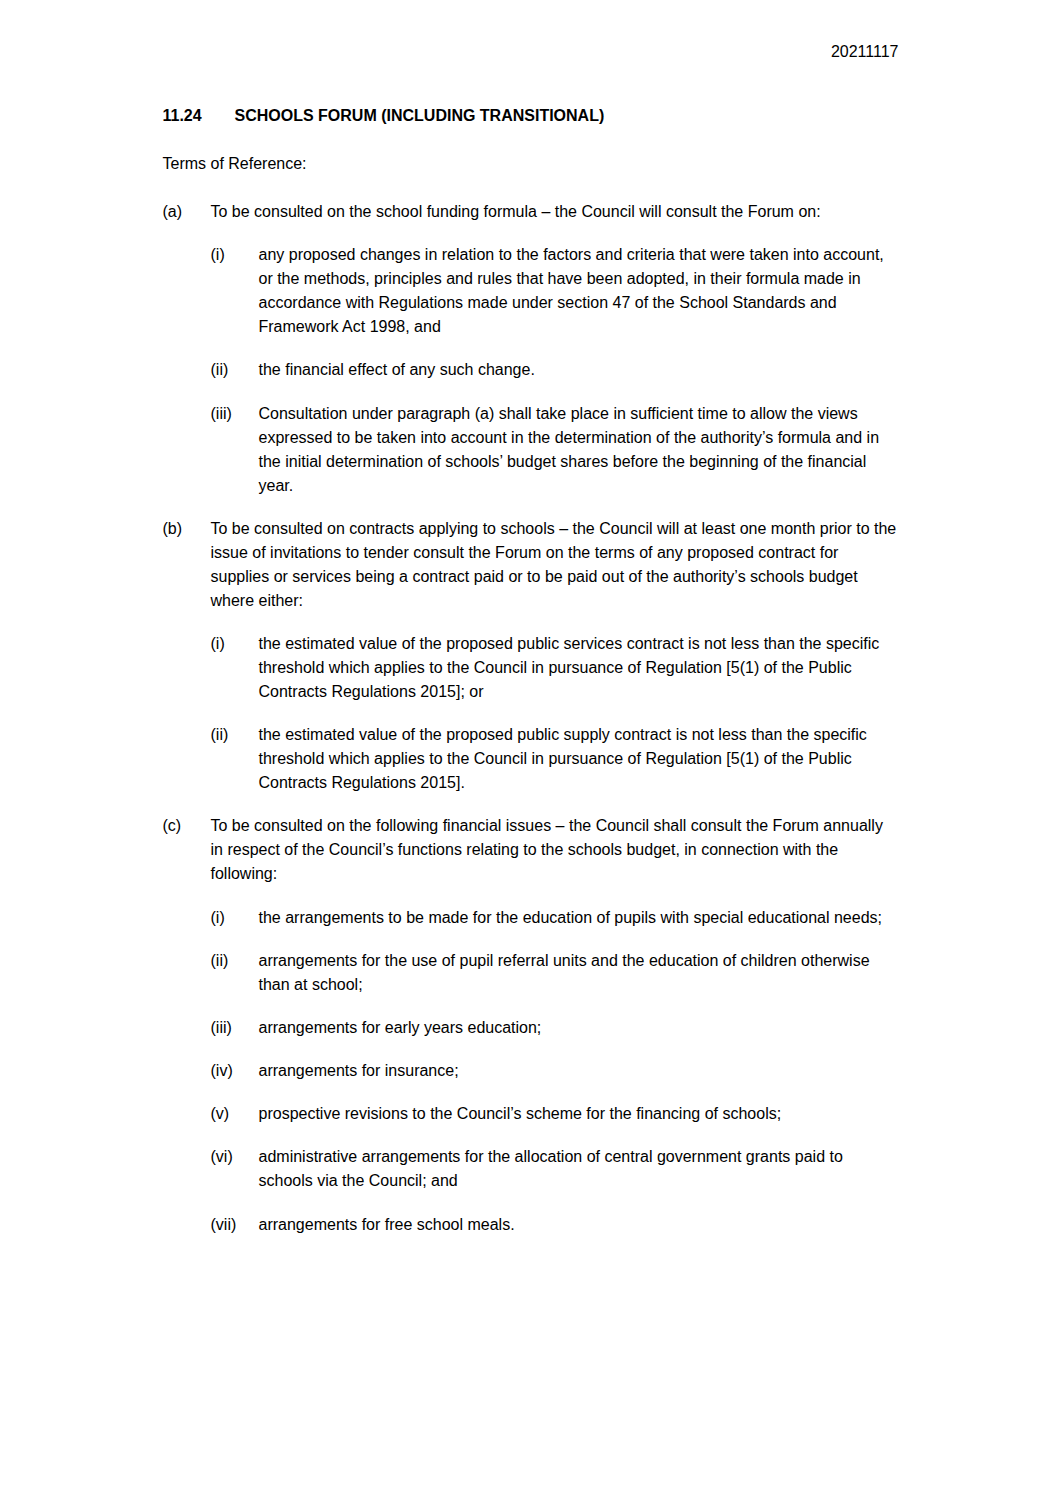20211117
11.24 SCHOOLS FORUM (INCLUDING TRANSITIONAL)
Terms of Reference:
(a)
To be consulted on the school funding formula – the Council will consult the Forum on:
(i)
any proposed changes in relation to the factors and criteria that were taken into account, or the methods, principles and rules that have been adopted, in their formula made in accordance with Regulations made under section 47 of the School Standards and Framework Act 1998, and
(ii)
the financial effect of any such change.
(iii)
Consultation under paragraph (a) shall take place in sufficient time to allow the views expressed to be taken into account in the determination of the authority’s formula and in the initial determination of schools’ budget shares before the beginning of the financial year.
(b)
To be consulted on contracts applying to schools – the Council will at least one month prior to the issue of invitations to tender consult the Forum on the terms of any proposed contract for supplies or services being a contract paid or to be paid out of the authority’s schools budget where either:
(i)
the estimated value of the proposed public services contract is not less than the specific threshold which applies to the Council in pursuance of Regulation [5(1) of the Public Contracts Regulations 2015]; or
(ii)
the estimated value of the proposed public supply contract is not less than the specific threshold which applies to the Council in pursuance of Regulation [5(1) of the Public Contracts Regulations 2015].
(c)
To be consulted on the following financial issues – the Council shall consult the Forum annually in respect of the Council’s functions relating to the schools budget, in connection with the following:
(i)
the arrangements to be made for the education of pupils with special educational needs;
(ii)
arrangements for the use of pupil referral units and the education of children otherwise than at school;
(iii)
arrangements for early years education;
(iv)
arrangements for insurance;
(v)
prospective revisions to the Council’s scheme for the financing of schools;
(vi)
administrative arrangements for the allocation of central government grants paid to schools via the Council; and
(vii)
arrangements for free school meals.